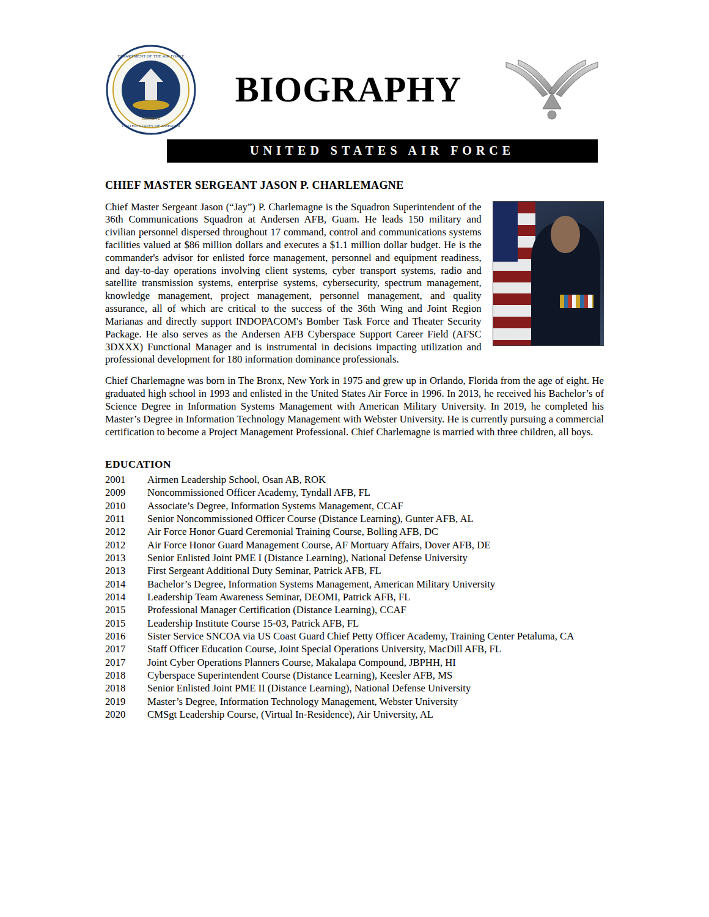DEPARTMENT OF THE AIR FORCE UNITED STATES OF AMERICA MCMXLVII
BIOGRAPHY
UNITED STATES AIR FORCE
CHIEF MASTER SERGEANT JASON P. CHARLEMAGNE
Chief Master Sergeant Jason (“Jay”) P. Charlemagne is the Squadron Superintendent of the 36th Communications Squadron at Andersen AFB, Guam. He leads 150 military and civilian personnel dispersed throughout 17 command, control and communications systems facilities valued at $86 million dollars and executes a $1.1 million dollar budget. He is the commander's advisor for enlisted force management, personnel and equipment readiness, and day-to-day operations involving client systems, cyber transport systems, radio and satellite transmission systems, enterprise systems, cybersecurity, spectrum management, knowledge management, project management, personnel management, and quality assurance, all of which are critical to the success of the 36th Wing and Joint Region Marianas and directly support INDOPACOM's Bomber Task Force and Theater Security Package. He also serves as the Andersen AFB Cyberspace Support Career Field (AFSC 3DXXX) Functional Manager and is instrumental in decisions impacting utilization and professional development for 180 information dominance professionals.
Chief Charlemagne was born in The Bronx, New York in 1975 and grew up in Orlando, Florida from the age of eight. He graduated high school in 1993 and enlisted in the United States Air Force in 1996. In 2013, he received his Bachelor’s of Science Degree in Information Systems Management with American Military University. In 2019, he completed his Master’s Degree in Information Technology Management with Webster University. He is currently pursuing a commercial certification to become a Project Management Professional. Chief Charlemagne is married with three children, all boys.
EDUCATION
| 2001 | Airmen Leadership School, Osan AB, ROK |
| 2009 | Noncommissioned Officer Academy, Tyndall AFB, FL |
| 2010 | Associate’s Degree, Information Systems Management, CCAF |
| 2011 | Senior Noncommissioned Officer Course (Distance Learning), Gunter AFB, AL |
| 2012 | Air Force Honor Guard Ceremonial Training Course, Bolling AFB, DC |
| 2012 | Air Force Honor Guard Management Course, AF Mortuary Affairs, Dover AFB, DE |
| 2013 | Senior Enlisted Joint PME I (Distance Learning), National Defense University |
| 2013 | First Sergeant Additional Duty Seminar, Patrick AFB, FL |
| 2014 | Bachelor’s Degree, Information Systems Management, American Military University |
| 2014 | Leadership Team Awareness Seminar, DEOMI, Patrick AFB, FL |
| 2015 | Professional Manager Certification (Distance Learning), CCAF |
| 2015 | Leadership Institute Course 15-03, Patrick AFB, FL |
| 2016 | Sister Service SNCOA via US Coast Guard Chief Petty Officer Academy, Training Center Petaluma, CA |
| 2017 | Staff Officer Education Course, Joint Special Operations University, MacDill AFB, FL |
| 2017 | Joint Cyber Operations Planners Course, Makalapa Compound, JBPHH, HI |
| 2018 | Cyberspace Superintendent Course (Distance Learning), Keesler AFB, MS |
| 2018 | Senior Enlisted Joint PME II (Distance Learning), National Defense University |
| 2019 | Master’s Degree, Information Technology Management, Webster University |
| 2020 | CMSgt Leadership Course, (Virtual In-Residence), Air University, AL |